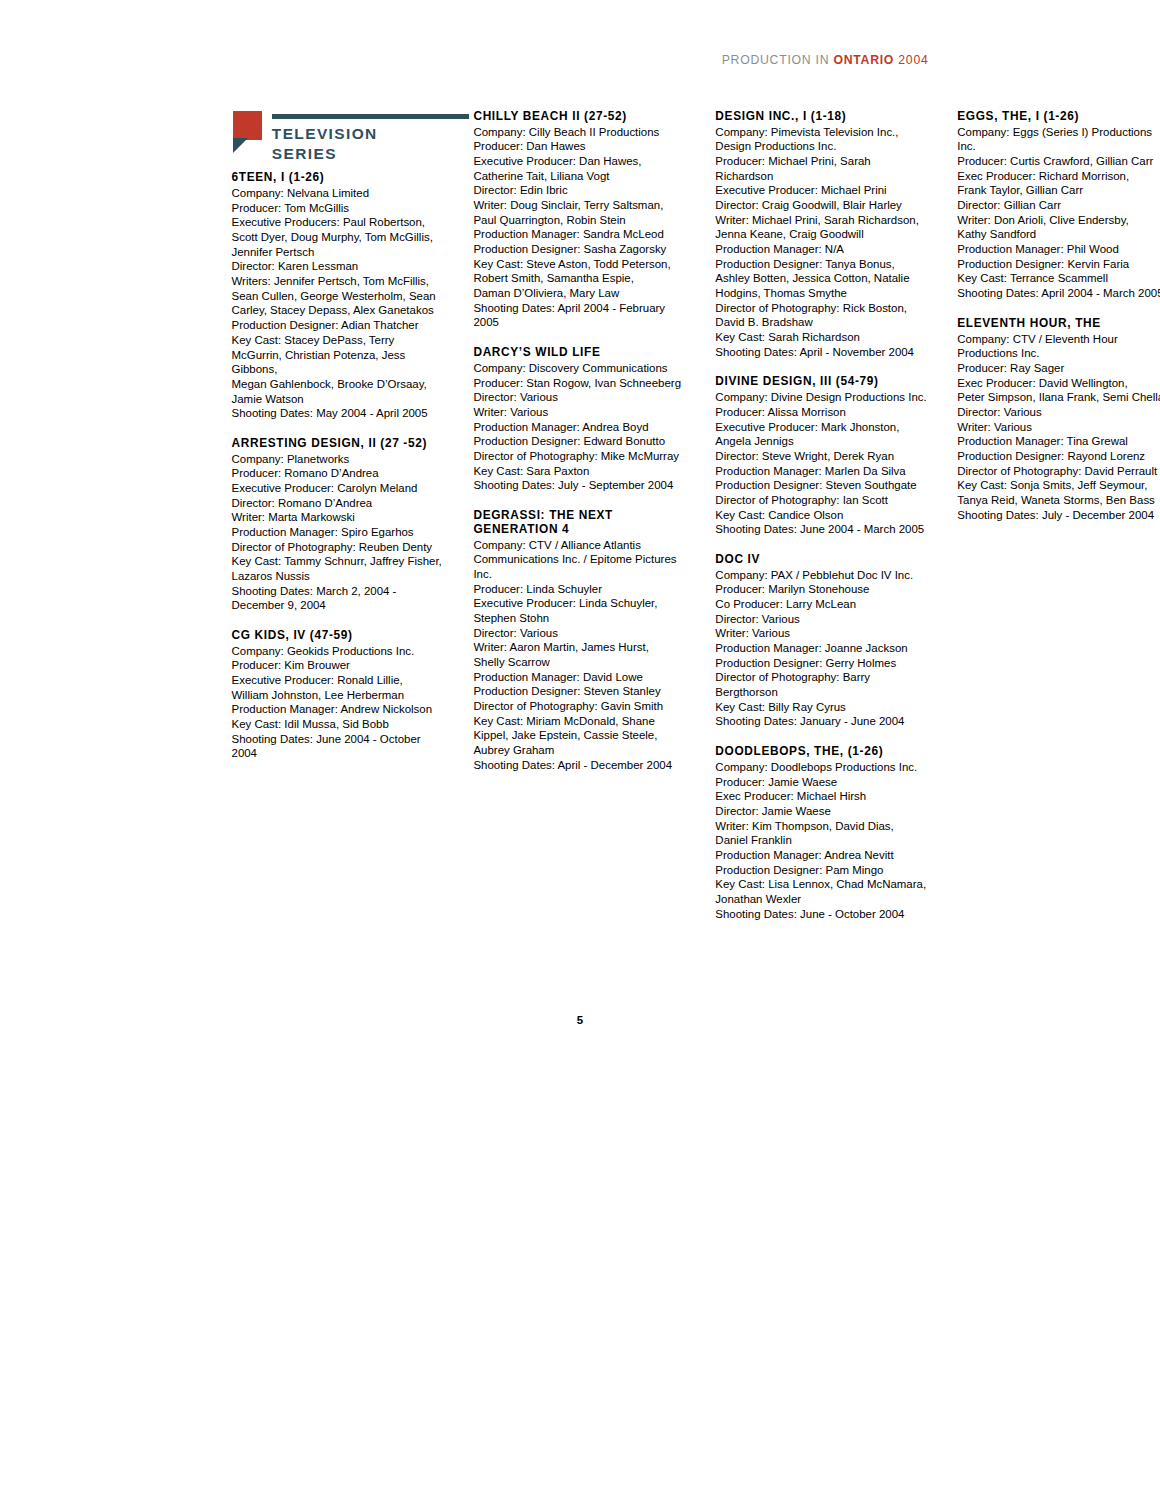PRODUCTION IN ONTARIO 2004
TELEVISION SERIES
6Teen, I (1-26)
Company: Nelvana Limited
Producer: Tom McGillis
Executive Producers: Paul Robertson,
Scott Dyer, Doug Murphy, Tom McGillis,
Jennifer Pertsch
Director: Karen Lessman
Writers: Jennifer Pertsch, Tom McFillis, Sean Cullen, George Westerholm, Sean Carley, Stacey Depass, Alex Ganetakos
Production Designer: Adian Thatcher
Key Cast: Stacey DePass, Terry McGurrin, Christian Potenza, Jess Gibbons,
Megan Gahlenbock, Brooke D’Orsaay,
Jamie Watson
Shooting Dates: May 2004 - April 2005
Arresting Design, II (27 -52)
Company: Planetworks
Producer: Romano D’Andrea
Executive Producer: Carolyn Meland
Director: Romano D’Andrea
Writer: Marta Markowski
Production Manager: Spiro Egarhos
Director of Photography: Reuben Denty
Key Cast: Tammy Schnurr, Jaffrey Fisher, Lazaros Nussis
Shooting Dates: March 2, 2004 -
December 9, 2004
CG Kids, IV (47-59)
Company: Geokids Productions Inc.
Producer: Kim Brouwer
Executive Producer: Ronald Lillie,
William Johnston, Lee Herberman
Production Manager: Andrew Nickolson
Key Cast: Idil Mussa, Sid Bobb
Shooting Dates: June 2004 - October 2004
Chilly Beach II (27-52)
Company: Cilly Beach II Productions
Producer: Dan Hawes
Executive Producer: Dan Hawes, Catherine Tait, Liliana Vogt
Director: Edin Ibric
Writer: Doug Sinclair, Terry Saltsman,
Paul Quarrington, Robin Stein
Production Manager: Sandra McLeod
Production Designer: Sasha Zagorsky
Key Cast: Steve Aston, Todd Peterson,
Robert Smith, Samantha Espie,
Daman D’Oliviera, Mary Law
Shooting Dates: April 2004 - February 2005
Darcy’s Wild Life
Company: Discovery Communications
Producer: Stan Rogow, Ivan Schneeberg
Director: Various
Writer: Various
Production Manager: Andrea Boyd
Production Designer: Edward Bonutto
Director of Photography: Mike McMurray
Key Cast: Sara Paxton
Shooting Dates: July - September 2004
Degrassi: The Next
Generation 4
Company: CTV / Alliance Atlantis
Communications Inc. / Epitome Pictures Inc.
Producer: Linda Schuyler
Executive Producer: Linda Schuyler,
Stephen Stohn
Director: Various
Writer: Aaron Martin, James Hurst,
Shelly Scarrow
Production Manager: David Lowe
Production Designer: Steven Stanley
Director of Photography: Gavin Smith
Key Cast: Miriam McDonald, Shane Kippel, Jake Epstein, Cassie Steele, Aubrey Graham
Shooting Dates: April - December 2004
Design Inc., I (1-18)
Company: Pimevista Television Inc.,
Design Productions Inc.
Producer: Michael Prini, Sarah Richardson
Executive Producer: Michael Prini
Director: Craig Goodwill, Blair Harley
Writer: Michael Prini, Sarah Richardson,
Jenna Keane, Craig Goodwill
Production Manager: N/A
Production Designer: Tanya Bonus,
Ashley Botten, Jessica Cotton, Natalie Hodgins, Thomas Smythe
Director of Photography: Rick Boston,
David B. Bradshaw
Key Cast: Sarah Richardson
Shooting Dates: April - November 2004
Divine Design, III (54-79)
Company: Divine Design Productions Inc.
Producer: Alissa Morrison
Executive Producer: Mark Jhonston,
Angela Jennigs
Director: Steve Wright, Derek Ryan
Production Manager: Marlen Da Silva
Production Designer: Steven Southgate
Director of Photography: Ian Scott
Key Cast: Candice Olson
Shooting Dates: June 2004 - March 2005
Doc IV
Company: PAX / Pebblehut Doc IV Inc.
Producer: Marilyn Stonehouse
Co Producer: Larry McLean
Director: Various
Writer: Various
Production Manager: Joanne Jackson
Production Designer: Gerry Holmes
Director of Photography: Barry Bergthorson
Key Cast: Billy Ray Cyrus
Shooting Dates: January - June 2004
Doodlebops, The, (1-26)
Company: Doodlebops Productions Inc.
Producer: Jamie Waese
Exec Producer: Michael Hirsh
Director: Jamie Waese
Writer: Kim Thompson, David Dias,
Daniel Franklin
Production Manager: Andrea Nevitt
Production Designer: Pam Mingo
Key Cast: Lisa Lennox, Chad McNamara,
Jonathan Wexler
Shooting Dates: June - October 2004
Eggs, The, I (1-26)
Company: Eggs (Series I) Productions Inc.
Producer: Curtis Crawford, Gillian Carr
Exec Producer: Richard Morrison,
Frank Taylor, Gillian Carr
Director: Gillian Carr
Writer: Don Arioli, Clive Endersby,
Kathy Sandford
Production Manager: Phil Wood
Production Designer: Kervin Faria
Key Cast: Terrance Scammell
Shooting Dates: April 2004 - March 2005
Eleventh Hour, The
Company: CTV / Eleventh Hour
Productions Inc.
Producer: Ray Sager
Exec Producer: David Wellington,
Peter Simpson, Ilana Frank, Semi Chellas
Director: Various
Writer: Various
Production Manager: Tina Grewal
Production Designer: Rayond Lorenz
Director of Photography: David Perrault
Key Cast: Sonja Smits, Jeff Seymour,
Tanya Reid, Waneta Storms, Ben Bass
Shooting Dates: July - December 2004
5